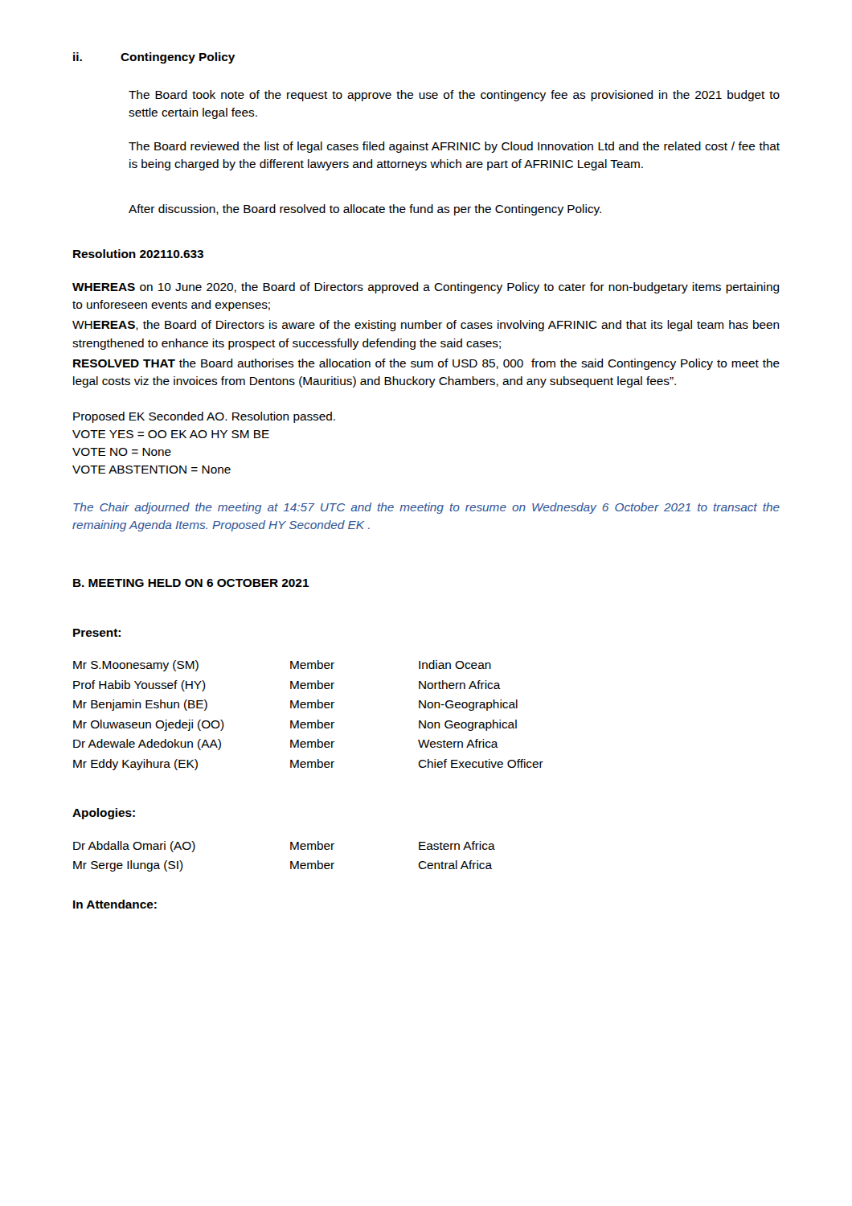ii. Contingency Policy
The Board took note of the request to approve the use of the contingency fee as provisioned in the 2021 budget to settle certain legal fees.
The Board reviewed the list of legal cases filed against AFRINIC by Cloud Innovation Ltd and the related cost / fee that is being charged by the different lawyers and attorneys which are part of AFRINIC Legal Team.
After discussion, the Board resolved to allocate the fund as per the Contingency Policy.
Resolution 202110.633
WHEREAS on 10 June 2020, the Board of Directors approved a Contingency Policy to cater for non-budgetary items pertaining to unforeseen events and expenses;
WHEREAS, the Board of Directors is aware of the existing number of cases involving AFRINIC and that its legal team has been strengthened to enhance its prospect of successfully defending the said cases;
RESOLVED THAT the Board authorises the allocation of the sum of USD 85, 000 from the said Contingency Policy to meet the legal costs viz the invoices from Dentons (Mauritius) and Bhuckory Chambers, and any subsequent legal fees”.
Proposed EK Seconded AO. Resolution passed.
VOTE YES = OO EK AO HY SM BE
VOTE NO = None
VOTE ABSTENTION = None
The Chair adjourned the meeting at 14:57 UTC and the meeting to resume on Wednesday 6 October 2021 to transact the remaining Agenda Items. Proposed HY Seconded EK .
B. MEETING HELD ON 6 OCTOBER 2021
Present:
| Mr S.Moonesamy (SM) | Member | Indian Ocean |
| Prof Habib Youssef (HY) | Member | Northern Africa |
| Mr Benjamin Eshun (BE) | Member | Non-Geographical |
| Mr Oluwaseun Ojedeji (OO) | Member | Non Geographical |
| Dr Adewale Adedokun (AA) | Member | Western Africa |
| Mr Eddy Kayihura (EK) | Member | Chief Executive Officer |
Apologies:
| Dr Abdalla Omari (AO) | Member | Eastern Africa |
| Mr Serge Ilunga (SI) | Member | Central Africa |
In Attendance: